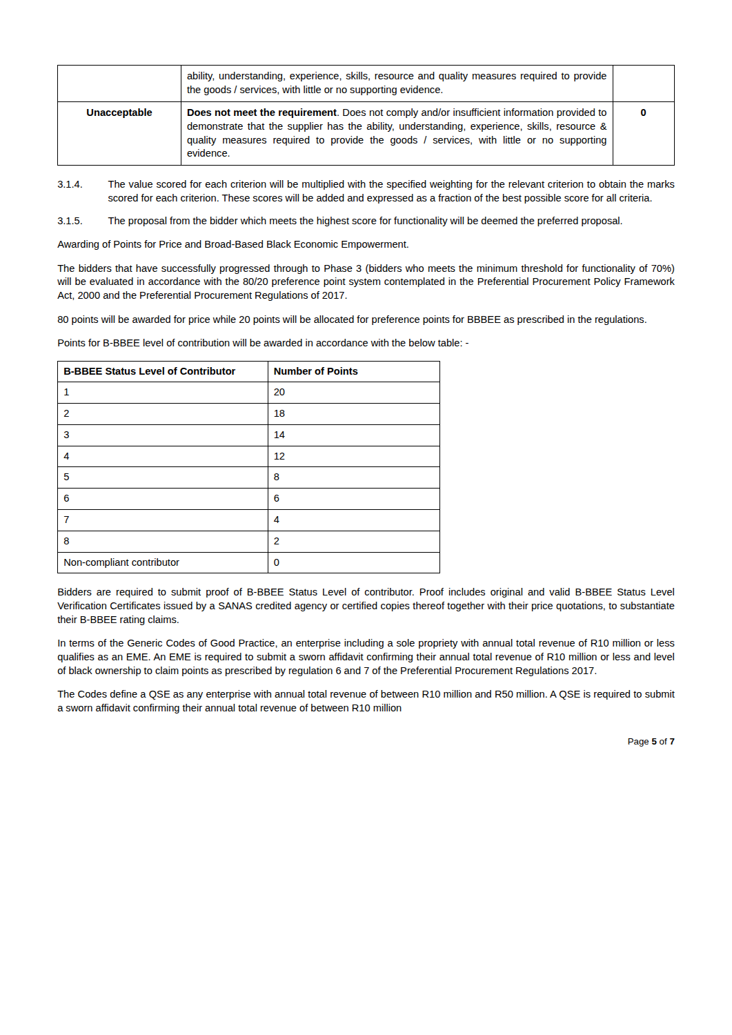| | ability, understanding, experience, skills, resource and quality measures required to provide the goods / services, with little or no supporting evidence. | |
| Unacceptable | Does not meet the requirement . Does not comply and/or insufficient information provided to demonstrate that the supplier has the ability, understanding, experience, skills, resource & quality measures required to provide the goods / services, with little or no supporting evidence. | 0 |
3.1.4. The value scored for each criterion will be multiplied with the specified weighting for the relevant criterion to obtain the marks scored for each criterion. These scores will be added and expressed as a fraction of the best possible score for all criteria.
3.1.5. The proposal from the bidder which meets the highest score for functionality will be deemed the preferred proposal.
Awarding of Points for Price and Broad-Based Black Economic Empowerment.
The bidders that have successfully progressed through to Phase 3 (bidders who meets the minimum threshold for functionality of 70%) will be evaluated in accordance with the 80/20 preference point system contemplated in the Preferential Procurement Policy Framework Act, 2000 and the Preferential Procurement Regulations of 2017.
80 points will be awarded for price while 20 points will be allocated for preference points for BBBEE as prescribed in the regulations.
Points for B-BBEE level of contribution will be awarded in accordance with the below table: -
| B-BBEE Status Level of Contributor | Number of Points |
| --- | --- |
| 1 | 20 |
| 2 | 18 |
| 3 | 14 |
| 4 | 12 |
| 5 | 8 |
| 6 | 6 |
| 7 | 4 |
| 8 | 2 |
| Non-compliant contributor | 0 |
Bidders are required to submit proof of B-BBEE Status Level of contributor. Proof includes original and valid B-BBEE Status Level Verification Certificates issued by a SANAS credited agency or certified copies thereof together with their price quotations, to substantiate their B-BBEE rating claims.
In terms of the Generic Codes of Good Practice, an enterprise including a sole propriety with annual total revenue of R10 million or less qualifies as an EME. An EME is required to submit a sworn affidavit confirming their annual total revenue of R10 million or less and level of black ownership to claim points as prescribed by regulation 6 and 7 of the Preferential Procurement Regulations 2017.
The Codes define a QSE as any enterprise with annual total revenue of between R10 million and R50 million. A QSE is required to submit a sworn affidavit confirming their annual total revenue of between R10 million
Page 5 of 7